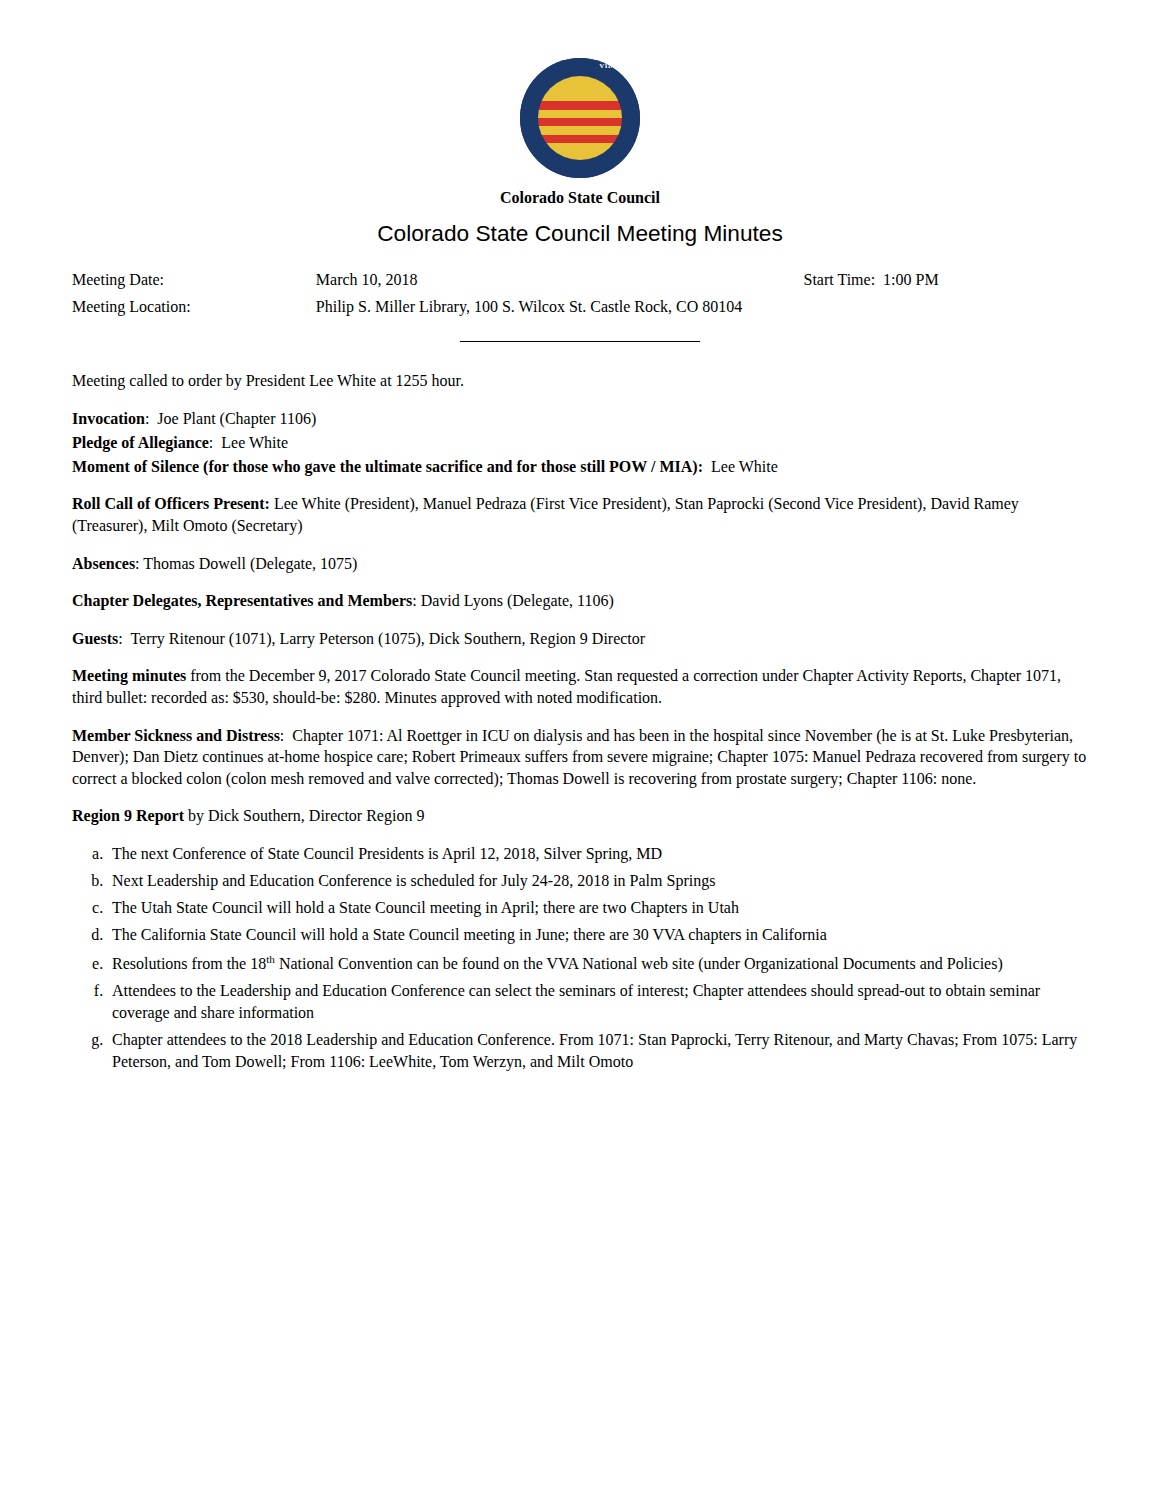Vietnam Veterans of America
Colorado State Council
Colorado State Council Meeting Minutes
| Meeting Date: | March 10, 2018 | Start Time: 1:00 PM |
| Meeting Location: | Philip S. Miller Library, 100 S. Wilcox St. Castle Rock, CO 80104 |
Meeting called to order by President Lee White at 1255 hour.
Invocation: Joe Plant (Chapter 1106)
Pledge of Allegiance: Lee White
Moment of Silence (for those who gave the ultimate sacrifice and for those still POW / MIA): Lee White
Roll Call of Officers Present: Lee White (President), Manuel Pedraza (First Vice President), Stan Paprocki (Second Vice President), David Ramey (Treasurer), Milt Omoto (Secretary)
Absences: Thomas Dowell (Delegate, 1075)
Chapter Delegates, Representatives and Members: David Lyons (Delegate, 1106)
Guests: Terry Ritenour (1071), Larry Peterson (1075), Dick Southern, Region 9 Director
Meeting minutes from the December 9, 2017 Colorado State Council meeting. Stan requested a correction under Chapter Activity Reports, Chapter 1071, third bullet: recorded as: $530, should-be: $280. Minutes approved with noted modification.
Member Sickness and Distress: Chapter 1071: Al Roettger in ICU on dialysis and has been in the hospital since November (he is at St. Luke Presbyterian, Denver); Dan Dietz continues at-home hospice care; Robert Primeaux suffers from severe migraine; Chapter 1075: Manuel Pedraza recovered from surgery to correct a blocked colon (colon mesh removed and valve corrected); Thomas Dowell is recovering from prostate surgery; Chapter 1106: none.
Region 9 Report by Dick Southern, Director Region 9
The next Conference of State Council Presidents is April 12, 2018, Silver Spring, MD
Next Leadership and Education Conference is scheduled for July 24-28, 2018 in Palm Springs
The Utah State Council will hold a State Council meeting in April; there are two Chapters in Utah
The California State Council will hold a State Council meeting in June; there are 30 VVA chapters in California
Resolutions from the 18th National Convention can be found on the VVA National web site (under Organizational Documents and Policies)
Attendees to the Leadership and Education Conference can select the seminars of interest; Chapter attendees should spread-out to obtain seminar coverage and share information
Chapter attendees to the 2018 Leadership and Education Conference. From 1071: Stan Paprocki, Terry Ritenour, and Marty Chavas; From 1075: Larry Peterson, and Tom Dowell; From 1106: LeeWhite, Tom Werzyn, and Milt Omoto